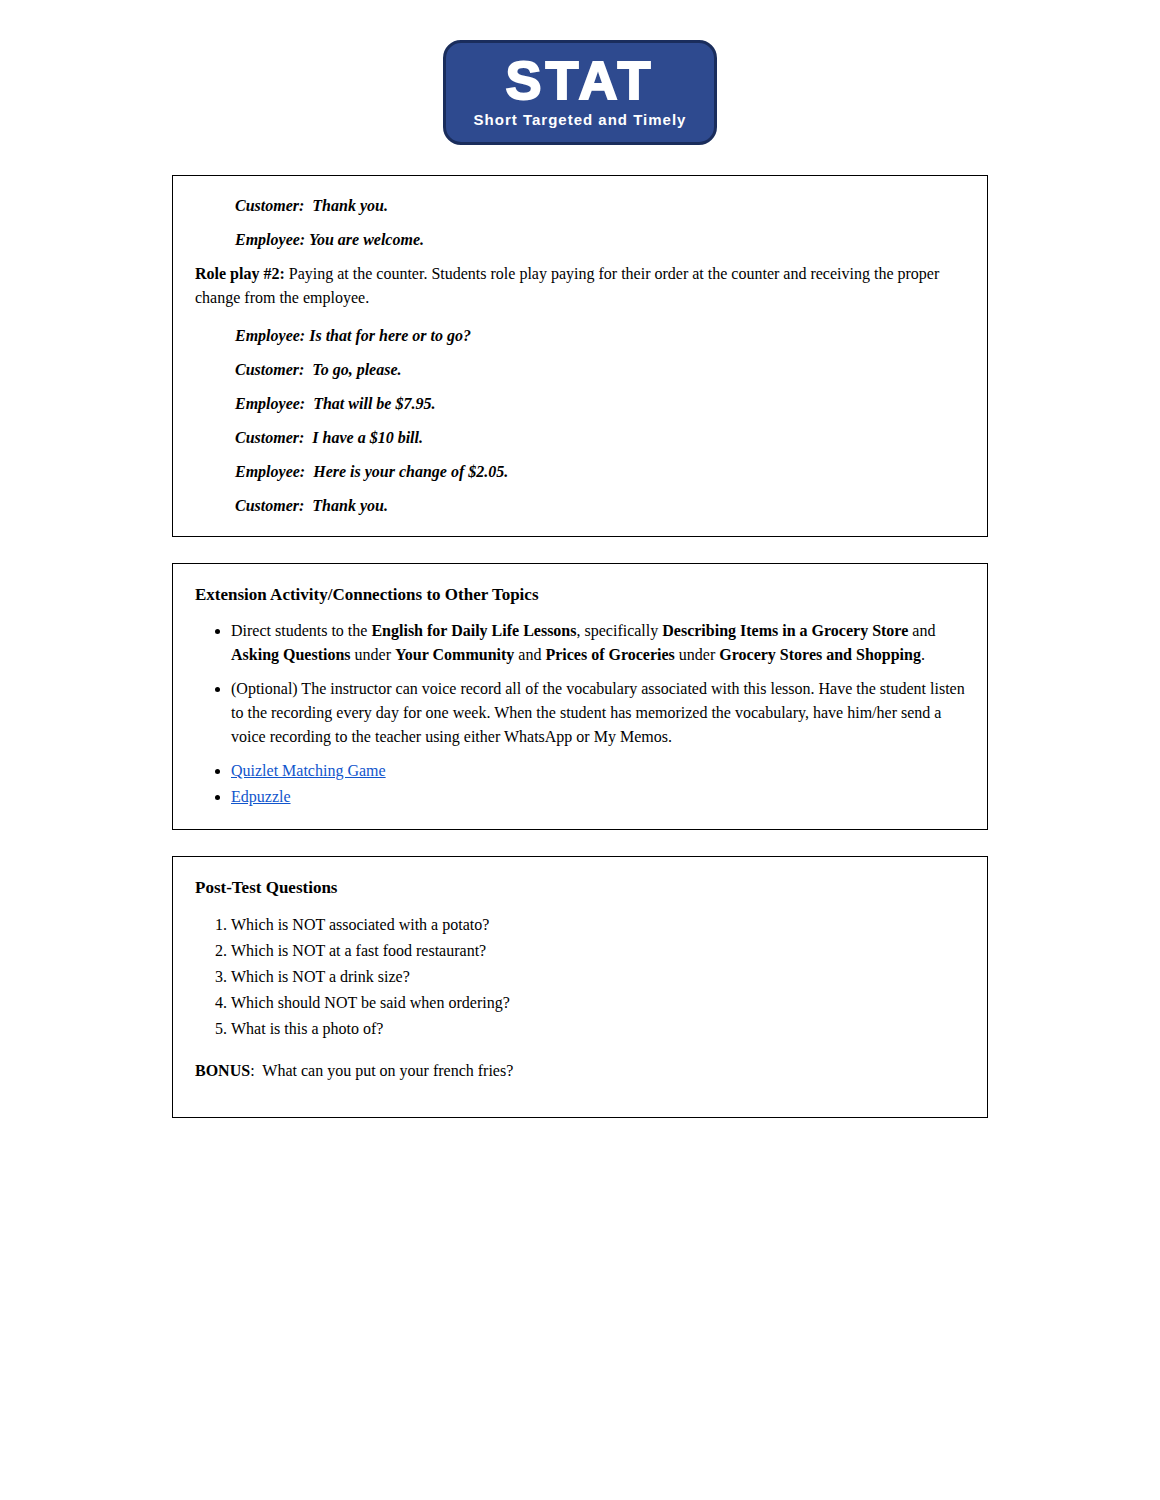STAT
Short Targeted and Timely
Customer: Thank you.
Employee: You are welcome.
Role play #2: Paying at the counter. Students role play paying for their order at the counter and receiving the proper change from the employee.
Employee: Is that for here or to go?
Customer: To go, please.
Employee: That will be $7.95.
Customer: I have a $10 bill.
Employee: Here is your change of $2.05.
Customer: Thank you.
Extension Activity/Connections to Other Topics
Direct students to the English for Daily Life Lessons, specifically Describing Items in a Grocery Store and Asking Questions under Your Community and Prices of Groceries under Grocery Stores and Shopping.
(Optional) The instructor can voice record all of the vocabulary associated with this lesson. Have the student listen to the recording every day for one week. When the student has memorized the vocabulary, have him/her send a voice recording to the teacher using either WhatsApp or My Memos.
Quizlet Matching Game
Edpuzzle
Post-Test Questions
Which is NOT associated with a potato?
Which is NOT at a fast food restaurant?
Which is NOT a drink size?
Which should NOT be said when ordering?
What is this a photo of?
BONUS: What can you put on your french fries?